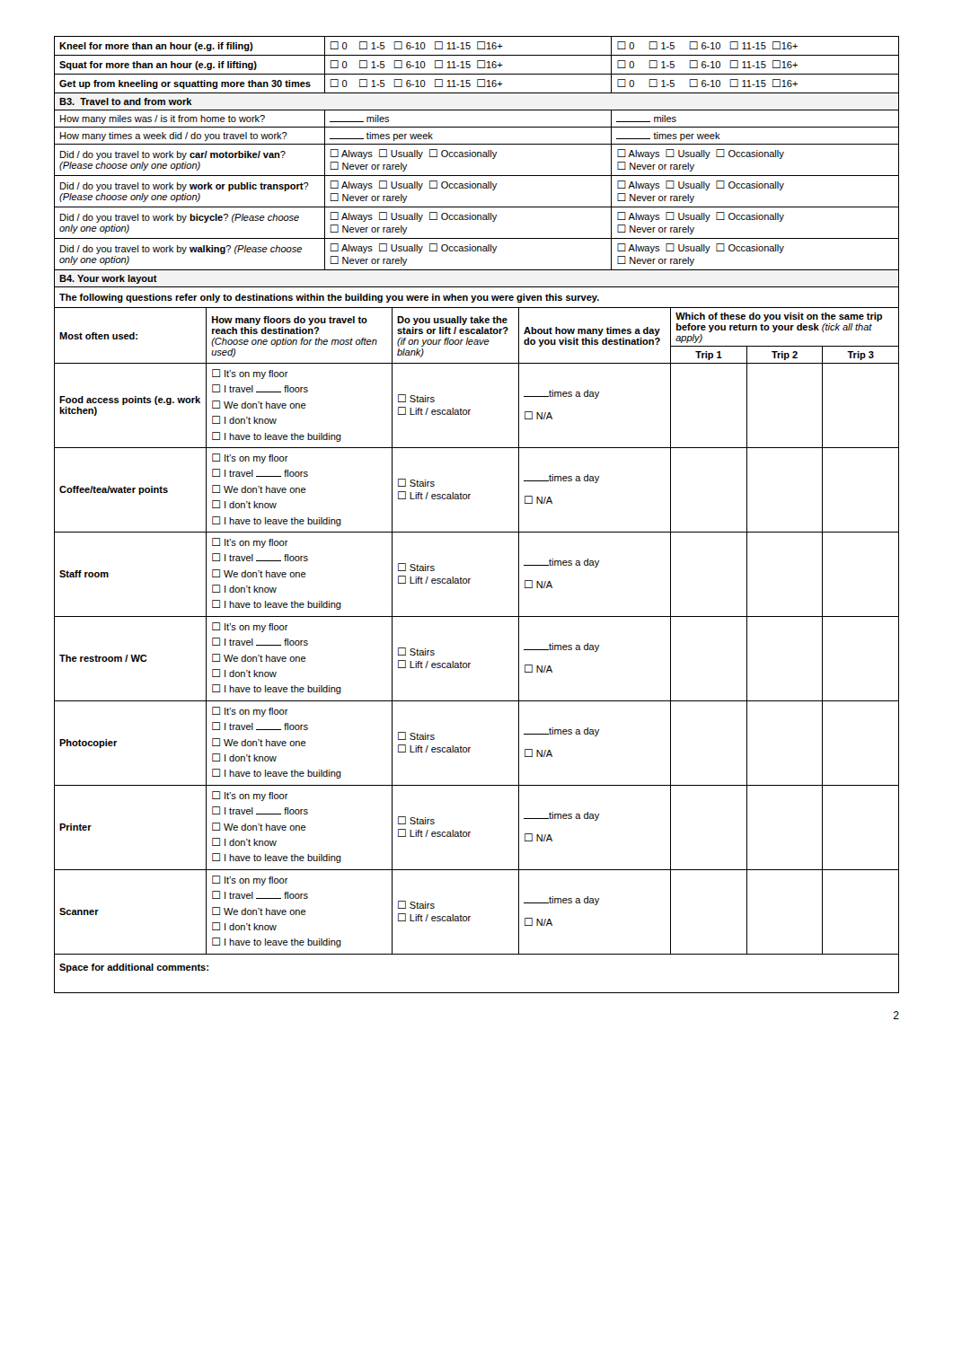| Kneel for more than an hour (e.g. if filing) | ☐ 0 ☐ 1-5 ☐ 6-10 ☐ 11-15 ☐ 16+ | ☐ 0 ☐ 1-5 ☐ 6-10 ☐ 11-15 ☐ 16+ |
| Squat for more than an hour (e.g. if lifting) | ☐ 0 ☐ 1-5 ☐ 6-10 ☐ 11-15 ☐ 16+ | ☐ 0 ☐ 1-5 ☐ 6-10 ☐ 11-15 ☐ 16+ |
| Get up from kneeling or squatting more than 30 times | ☐ 0 ☐ 1-5 ☐ 6-10 ☐ 11-15 ☐ 16+ | ☐ 0 ☐ 1-5 ☐ 6-10 ☐ 11-15 ☐ 16+ |
| B3. Travel to and from work |
| How many miles was / is it from home to work? | miles | miles |
| How many times a week did / do you travel to work? | times per week | times per week |
| Did / do you travel to work by car/ motorbike/ van ? (Please choose only one option) | ☐ Always ☐ Usually ☐ Occasionally ☐ Never or rarely | ☐ Always ☐ Usually ☐ Occasionally ☐ Never or rarely |
| Did / do you travel to work by work or public transport ? (Please choose only one option) | ☐ Always ☐ Usually ☐ Occasionally ☐ Never or rarely | ☐ Always ☐ Usually ☐ Occasionally ☐ Never or rarely |
| Did / do you travel to work by bicycle ? (Please choose only one option) | ☐ Always ☐ Usually ☐ Occasionally ☐ Never or rarely | ☐ Always ☐ Usually ☐ Occasionally ☐ Never or rarely |
| Did / do you travel to work by walking ? (Please choose only one option) | ☐ Always ☐ Usually ☐ Occasionally ☐ Never or rarely | ☐ Always ☐ Usually ☐ Occasionally ☐ Never or rarely |
| B4. Your work layout |
| The following questions refer only to destinations within the building you were in when you were given this survey. |
| Most often used: | How many floors do you travel to reach this destination? (Choose one option for the most often used) | Do you usually take the stairs or lift / escalator? (if on your floor leave blank) | About how many times a day do you visit this destination? | Which of these do you visit on the same trip before you return to your desk (tick all that apply) |
| Trip 1 | Trip 2 | Trip 3 |
| Food access points (e.g. work kitchen) | ☐ It’s on my floor ☐ I travel floors ☐ We don’t have one ☐ I don’t know ☐ I have to leave the building | ☐ Stairs ☐ Lift / escalator | times a day ☐ N/A | | | |
| Coffee/tea/water points | ☐ It’s on my floor ☐ I travel floors ☐ We don’t have one ☐ I don’t know ☐ I have to leave the building | ☐ Stairs ☐ Lift / escalator | times a day ☐ N/A | | | |
| Staff room | ☐ It’s on my floor ☐ I travel floors ☐ We don’t have one ☐ I don’t know ☐ I have to leave the building | ☐ Stairs ☐ Lift / escalator | times a day ☐ N/A | | | |
| The restroom / WC | ☐ It’s on my floor ☐ I travel floors ☐ We don’t have one ☐ I don’t know ☐ I have to leave the building | ☐ Stairs ☐ Lift / escalator | times a day ☐ N/A | | | |
| Photocopier | ☐ It’s on my floor ☐ I travel floors ☐ We don’t have one ☐ I don’t know ☐ I have to leave the building | ☐ Stairs ☐ Lift / escalator | times a day ☐ N/A | | | |
| Printer | ☐ It’s on my floor ☐ I travel floors ☐ We don’t have one ☐ I don’t know ☐ I have to leave the building | ☐ Stairs ☐ Lift / escalator | times a day ☐ N/A | | | |
| Scanner | ☐ It’s on my floor ☐ I travel floors ☐ We don’t have one ☐ I don’t know ☐ I have to leave the building | ☐ Stairs ☐ Lift / escalator | times a day ☐ N/A | | | |
| Space for additional comments: |
2